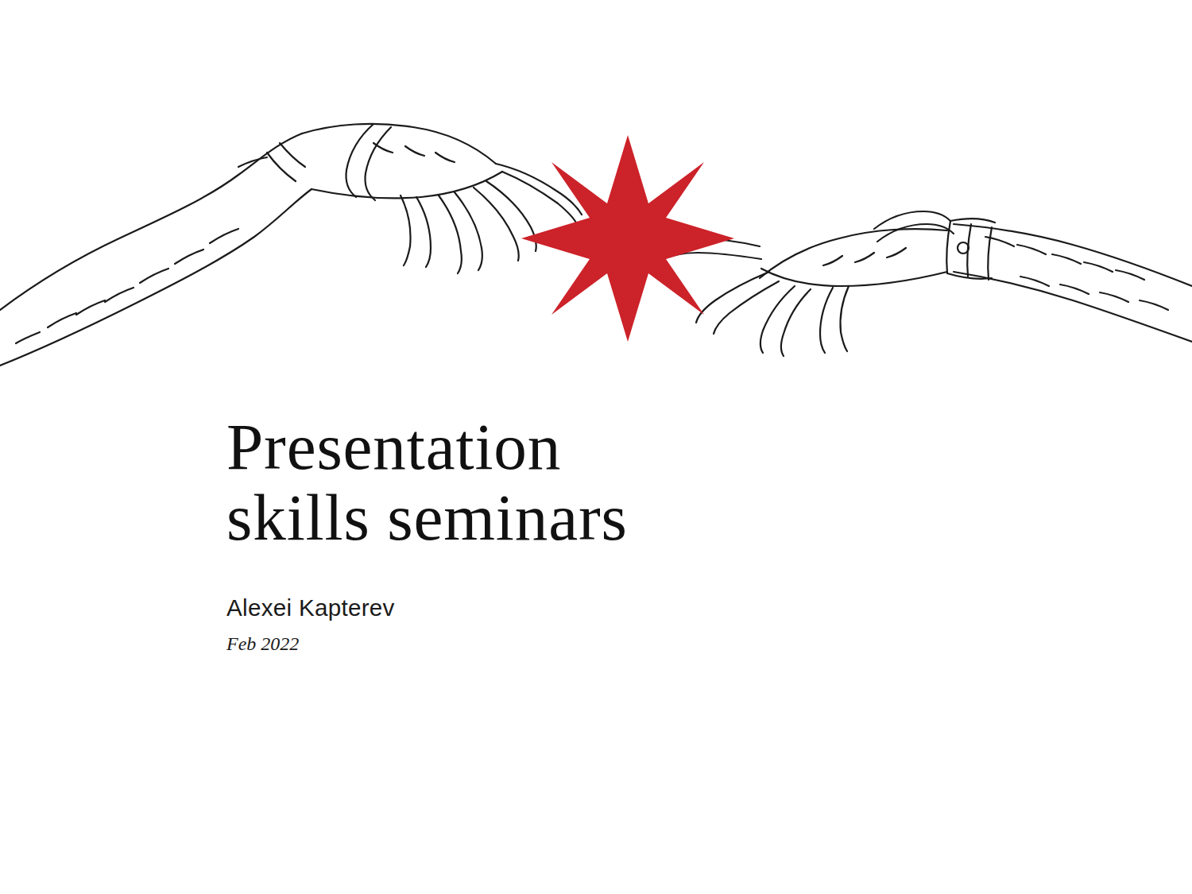Presentation
skills seminars
Alexei Kapterev
Feb 2022